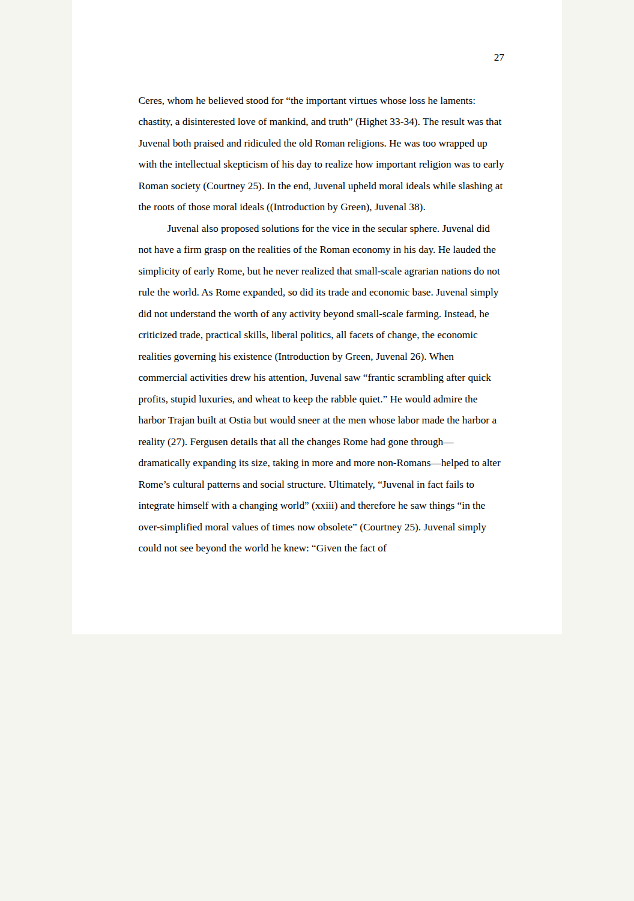27
Ceres, whom he believed stood for “the important virtues whose loss he laments: chastity, a disinterested love of mankind, and truth” (Highet 33-34). The result was that Juvenal both praised and ridiculed the old Roman religions. He was too wrapped up with the intellectual skepticism of his day to realize how important religion was to early Roman society (Courtney 25). In the end, Juvenal upheld moral ideals while slashing at the roots of those moral ideals ((Introduction by Green), Juvenal 38).
Juvenal also proposed solutions for the vice in the secular sphere. Juvenal did not have a firm grasp on the realities of the Roman economy in his day. He lauded the simplicity of early Rome, but he never realized that small-scale agrarian nations do not rule the world. As Rome expanded, so did its trade and economic base. Juvenal simply did not understand the worth of any activity beyond small-scale farming. Instead, he criticized trade, practical skills, liberal politics, all facets of change, the economic realities governing his existence (Introduction by Green, Juvenal 26). When commercial activities drew his attention, Juvenal saw “frantic scrambling after quick profits, stupid luxuries, and wheat to keep the rabble quiet.” He would admire the harbor Trajan built at Ostia but would sneer at the men whose labor made the harbor a reality (27). Fergusen details that all the changes Rome had gone through—dramatically expanding its size, taking in more and more non-Romans—helped to alter Rome’s cultural patterns and social structure. Ultimately, “Juvenal in fact fails to integrate himself with a changing world” (xxiii) and therefore he saw things “in the over-simplified moral values of times now obsolete” (Courtney 25). Juvenal simply could not see beyond the world he knew: “Given the fact of